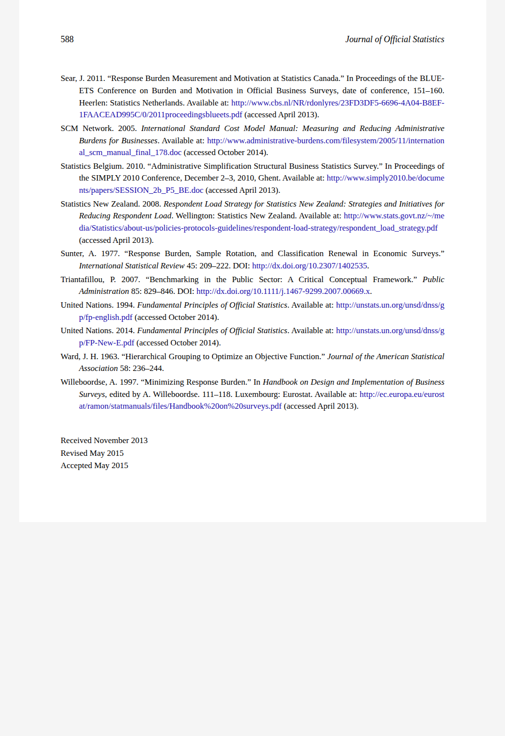588 Journal of Official Statistics
Sear, J. 2011. “Response Burden Measurement and Motivation at Statistics Canada.” In Proceedings of the BLUE-ETS Conference on Burden and Motivation in Official Business Surveys, date of conference, 151–160. Heerlen: Statistics Netherlands. Available at: http://www.cbs.nl/NR/rdonlyres/23FD3DF5-6696-4A04-B8EF-1FAACEAD995C/0/2011proceedingsblueets.pdf (accessed April 2013).
SCM Network. 2005. International Standard Cost Model Manual: Measuring and Reducing Administrative Burdens for Businesses. Available at: http://www.administrative-burdens.com/filesystem/2005/11/international_scm_manual_final_178.doc (accessed October 2014).
Statistics Belgium. 2010. “Administrative Simplification Structural Business Statistics Survey.” In Proceedings of the SIMPLY 2010 Conference, December 2–3, 2010, Ghent. Available at: http://www.simply2010.be/documents/papers/SESSION_2b_P5_BE.doc (accessed April 2013).
Statistics New Zealand. 2008. Respondent Load Strategy for Statistics New Zealand: Strategies and Initiatives for Reducing Respondent Load. Wellington: Statistics New Zealand. Available at: http://www.stats.govt.nz/~/media/Statistics/about-us/policies-protocols-guidelines/respondent-load-strategy/respondent_load_strategy.pdf (accessed April 2013).
Sunter, A. 1977. “Response Burden, Sample Rotation, and Classification Renewal in Economic Surveys.” International Statistical Review 45: 209–222. DOI: http://dx.doi.org/10.2307/1402535.
Triantafillou, P. 2007. “Benchmarking in the Public Sector: A Critical Conceptual Framework.” Public Administration 85: 829–846. DOI: http://dx.doi.org/10.1111/j.1467-9299.2007.00669.x.
United Nations. 1994. Fundamental Principles of Official Statistics. Available at: http://unstats.un.org/unsd/dnss/gp/fp-english.pdf (accessed October 2014).
United Nations. 2014. Fundamental Principles of Official Statistics. Available at: http://unstats.un.org/unsd/dnss/gp/FP-New-E.pdf (accessed October 2014).
Ward, J. H. 1963. “Hierarchical Grouping to Optimize an Objective Function.” Journal of the American Statistical Association 58: 236–244.
Willeboordse, A. 1997. “Minimizing Response Burden.” In Handbook on Design and Implementation of Business Surveys, edited by A. Willeboordse. 111–118. Luxembourg: Eurostat. Available at: http://ec.europa.eu/eurostat/ramon/statmanuals/files/Handbook%20on%20surveys.pdf (accessed April 2013).
Received November 2013
Revised May 2015
Accepted May 2015